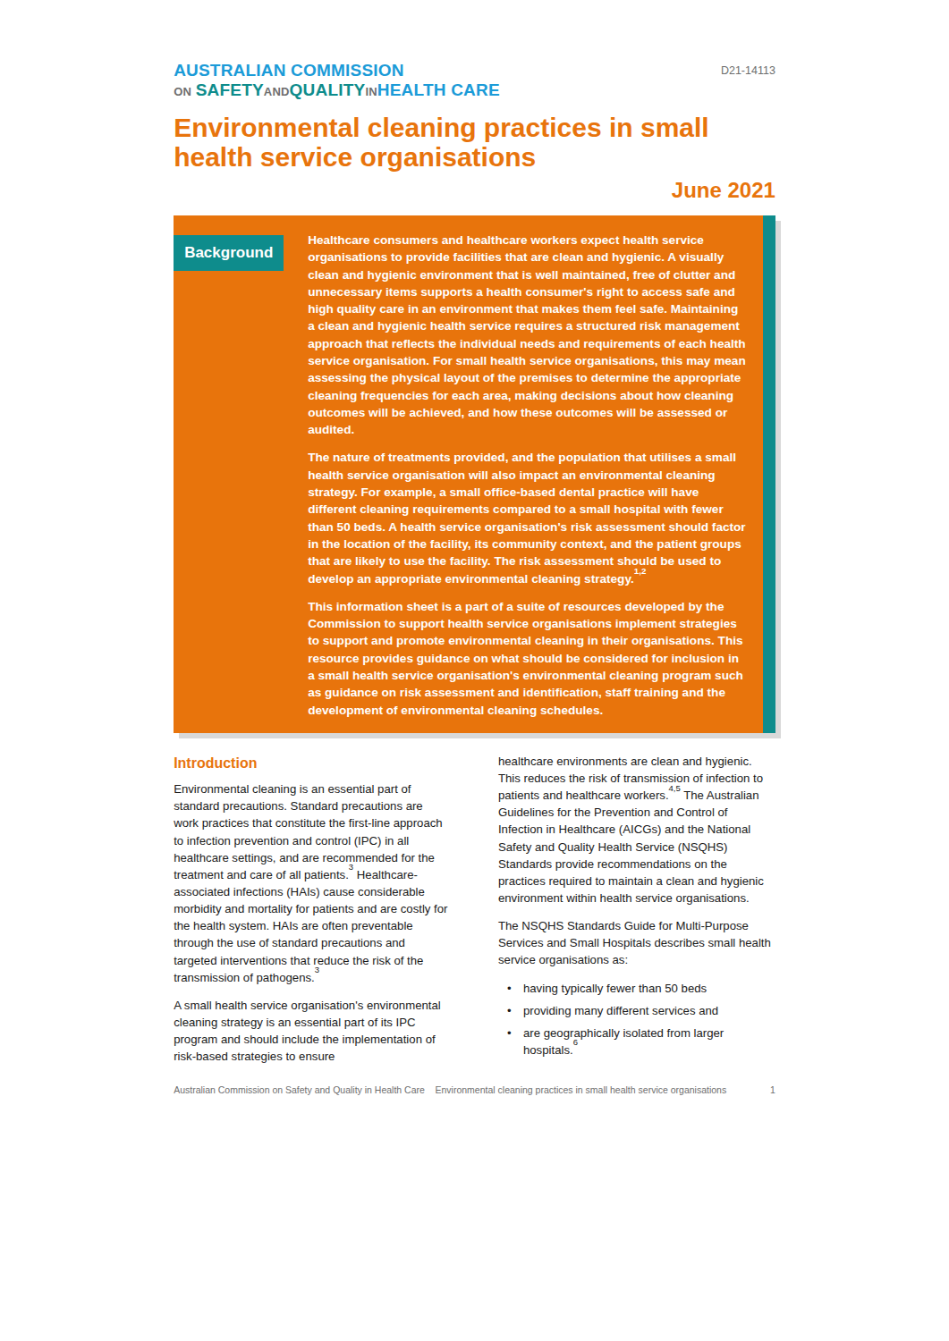AUSTRALIAN COMMISSION
ON SAFETY AND QUALITY IN HEALTH CARE
D21-14113
Environmental cleaning practices in small health service organisations
June 2021
Background
Healthcare consumers and healthcare workers expect health service organisations to provide facilities that are clean and hygienic. A visually clean and hygienic environment that is well maintained, free of clutter and unnecessary items supports a health consumer's right to access safe and high quality care in an environment that makes them feel safe. Maintaining a clean and hygienic health service requires a structured risk management approach that reflects the individual needs and requirements of each health service organisation. For small health service organisations, this may mean assessing the physical layout of the premises to determine the appropriate cleaning frequencies for each area, making decisions about how cleaning outcomes will be achieved, and how these outcomes will be assessed or audited.
The nature of treatments provided, and the population that utilises a small health service organisation will also impact an environmental cleaning strategy. For example, a small office-based dental practice will have different cleaning requirements compared to a small hospital with fewer than 50 beds. A health service organisation's risk assessment should factor in the location of the facility, its community context, and the patient groups that are likely to use the facility. The risk assessment should be used to develop an appropriate environmental cleaning strategy.1,2
This information sheet is a part of a suite of resources developed by the Commission to support health service organisations implement strategies to support and promote environmental cleaning in their organisations. This resource provides guidance on what should be considered for inclusion in a small health service organisation's environmental cleaning program such as guidance on risk assessment and identification, staff training and the development of environmental cleaning schedules.
Introduction
Environmental cleaning is an essential part of standard precautions. Standard precautions are work practices that constitute the first-line approach to infection prevention and control (IPC) in all healthcare settings, and are recommended for the treatment and care of all patients.3 Healthcare-associated infections (HAIs) cause considerable morbidity and mortality for patients and are costly for the health system. HAIs are often preventable through the use of standard precautions and targeted interventions that reduce the risk of the transmission of pathogens.3
A small health service organisation's environmental cleaning strategy is an essential part of its IPC program and should include the implementation of risk-based strategies to ensure
healthcare environments are clean and hygienic. This reduces the risk of transmission of infection to patients and healthcare workers.4,5 The Australian Guidelines for the Prevention and Control of Infection in Healthcare (AICGs) and the National Safety and Quality Health Service (NSQHS) Standards provide recommendations on the practices required to maintain a clean and hygienic environment within health service organisations.
The NSQHS Standards Guide for Multi-Purpose Services and Small Hospitals describes small health service organisations as:
having typically fewer than 50 beds
providing many different services and
are geographically isolated from larger hospitals.6
Australian Commission on Safety and Quality in Health Care Environmental cleaning practices in small health service organisations
1